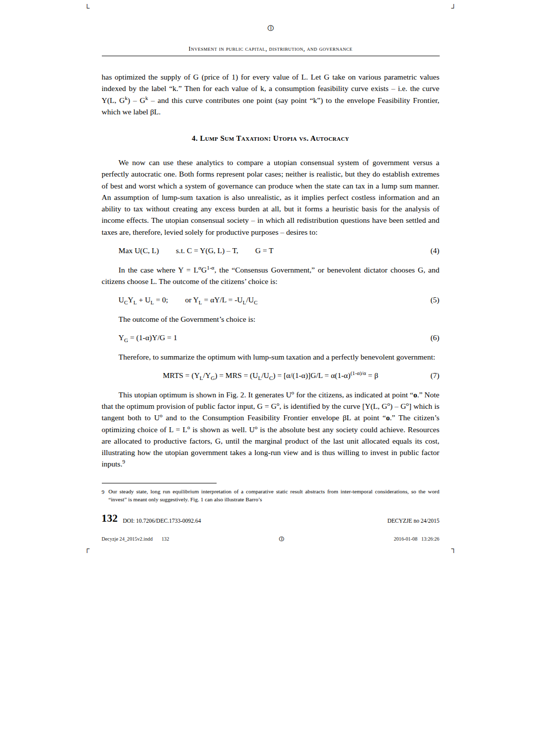└ ┘ ┌ ┐
⦶
Invesment in public capital, distribution, and governance
has optimized the supply of G (price of 1) for every value of L. Let G take on various parametric values indexed by the label “k.” Then for each value of k, a consumption feasibility curve exists – i.e. the curve Y(L, Gk) – Gk – and this curve contributes one point (say point “k”) to the envelope Feasibility Frontier, which we label βL.
4. Lump Sum Taxation: Utopia vs. Autocracy
We now can use these analytics to compare a utopian consensual system of government versus a perfectly autocratic one. Both forms represent polar cases; neither is realistic, but they do establish extremes of best and worst which a system of governance can produce when the state can tax in a lump sum manner. An assumption of lump-sum taxation is also unrealistic, as it implies perfect costless information and an ability to tax without creating any excess burden at all, but it forms a heuristic basis for the analysis of income effects. The utopian consensual society – in which all redistribution questions have been settled and taxes are, therefore, levied solely for productive purposes – desires to:
Max U(C, L) s.t. C = Y(G, L) – T, G = T(4)
In the case where Y = LαG1-α, the “Consensus Government,” or benevolent dictator chooses G, and citizens choose L. The outcome of the citizens’ choice is:
UCYL + UL = 0; or YL = αY/L = -UL/UC(5)
The outcome of the Government’s choice is:
YG = (1-α)Y/G = 1(6)
Therefore, to summarize the optimum with lump-sum taxation and a perfectly benevolent government:
MRTS = (YL/YG) = MRS = (UL/UC) = [α/(1-α)]G/L = α(1-α)(1-α)/α = β(7)
This utopian optimum is shown in Fig. 2. It generates Uo for the citizens, as indicated at point “o.” Note that the optimum provision of public factor input, G = Go, is identified by the curve [Y(L, Go) – Go] which is tangent both to Uo and to the Consumption Feasibility Frontier envelope βL at point “o.” The citizen’s optimizing choice of L = Lo is shown as well. Uo is the absolute best any society could achieve. Resources are allocated to productive factors, G, until the marginal product of the last unit allocated equals its cost, illustrating how the utopian government takes a long-run view and is thus willing to invest in public factor inputs.9
9 Our steady state, long run equilibrium interpretation of a comparative static result abstracts from inter-temporal considerations, so the word “invest” is meant only suggestively. Fig. 1 can also illustrate Barro’s
132 DOI: 10.7206/DEC.1733-0092.64 DECYZJE no 24/2015
Decyzje 24_2015v2.indd132 ⦶ 2016-01-08 13:26:26